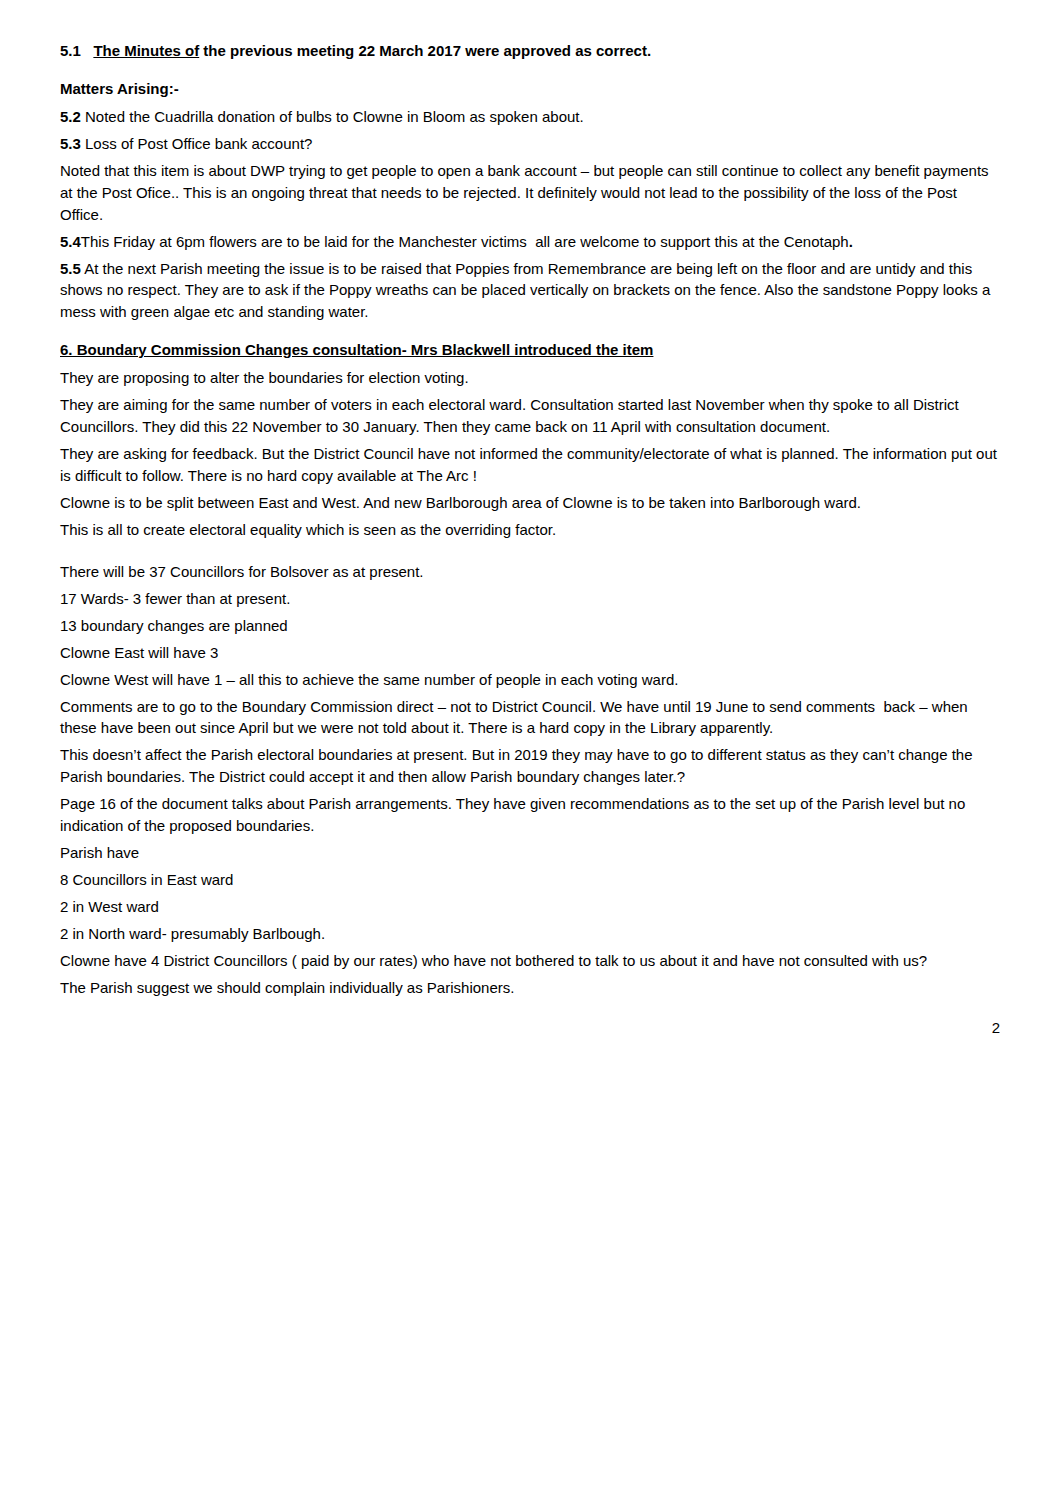5.1 The Minutes of the previous meeting 22 March 2017 were approved as correct.
Matters Arising:-
5.2 Noted the Cuadrilla donation of bulbs to Clowne in Bloom as spoken about.
5.3 Loss of Post Office bank account?
Noted that this item is about DWP trying to get people to open a bank account – but people can still continue to collect any benefit payments at the Post Ofice.. This is an ongoing threat that needs to be rejected. It definitely would not lead to the possibility of the loss of the Post Office.
5.4 This Friday at 6pm flowers are to be laid for the Manchester victims all are welcome to support this at the Cenotaph.
5.5 At the next Parish meeting the issue is to be raised that Poppies from Remembrance are being left on the floor and are untidy and this shows no respect. They are to ask if the Poppy wreaths can be placed vertically on brackets on the fence. Also the sandstone Poppy looks a mess with green algae etc and standing water.
6. Boundary Commission Changes consultation- Mrs Blackwell introduced the item
They are proposing to alter the boundaries for election voting.
They are aiming for the same number of voters in each electoral ward. Consultation started last November when thy spoke to all District Councillors. They did this 22 November to 30 January. Then they came back on 11 April with consultation document.
They are asking for feedback. But the District Council have not informed the community/electorate of what is planned. The information put out is difficult to follow. There is no hard copy available at The Arc !
Clowne is to be split between East and West. And new Barlborough area of Clowne is to be taken into Barlborough ward.
This is all to create electoral equality which is seen as the overriding factor.
There will be 37 Councillors for Bolsover as at present.
17 Wards- 3 fewer than at present.
13 boundary changes are planned
Clowne East will have 3
Clowne West will have 1 – all this to achieve the same number of people in each voting ward.
Comments are to go to the Boundary Commission direct – not to District Council. We have until 19 June to send comments back – when these have been out since April but we were not told about it. There is a hard copy in the Library apparently.
This doesn’t affect the Parish electoral boundaries at present. But in 2019 they may have to go to different status as they can’t change the Parish boundaries. The District could accept it and then allow Parish boundary changes later.?
Page 16 of the document talks about Parish arrangements. They have given recommendations as to the set up of the Parish level but no indication of the proposed boundaries.
Parish have
8 Councillors in East ward
2 in West ward
2 in North ward- presumably Barlbough.
Clowne have 4 District Councillors ( paid by our rates) who have not bothered to talk to us about it and have not consulted with us?
The Parish suggest we should complain individually as Parishioners.
2